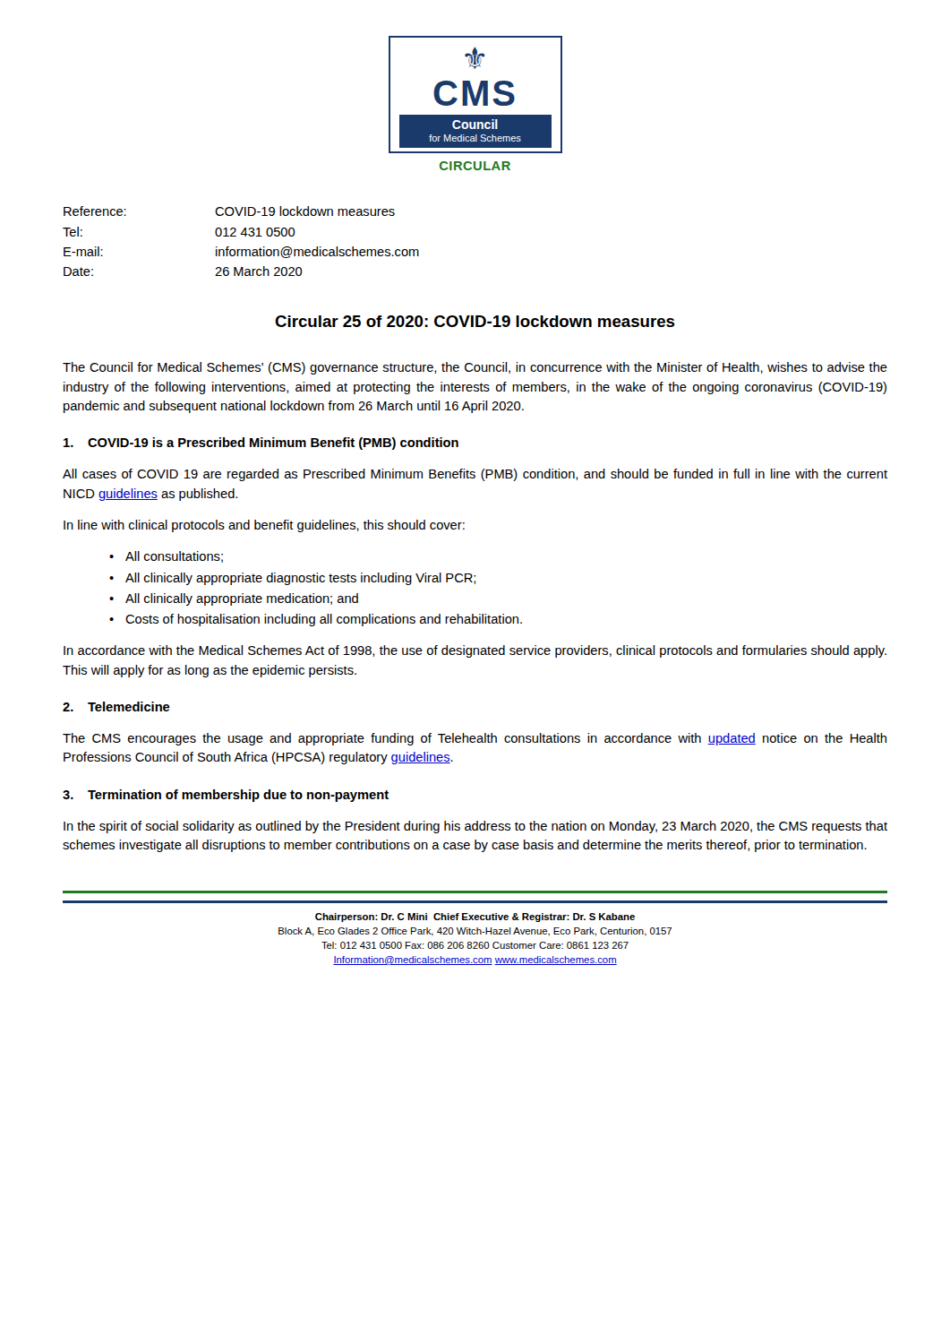⚜
CMS
Council for Medical Schemes
CIRCULAR
| Reference: | COVID-19 lockdown measures |
| Tel: | 012 431 0500 |
| E-mail: | information@medicalschemes.com |
| Date: | 26 March 2020 |
Circular 25 of 2020: COVID-19 lockdown measures
The Council for Medical Schemes’ (CMS) governance structure, the Council, in concurrence with the Minister of Health, wishes to advise the industry of the following interventions, aimed at protecting the interests of members, in the wake of the ongoing coronavirus (COVID-19) pandemic and subsequent national lockdown from 26 March until 16 April 2020.
1. COVID-19 is a Prescribed Minimum Benefit (PMB) condition
All cases of COVID 19 are regarded as Prescribed Minimum Benefits (PMB) condition, and should be funded in full in line with the current NICD guidelines as published.
In line with clinical protocols and benefit guidelines, this should cover:
All consultations;
All clinically appropriate diagnostic tests including Viral PCR;
All clinically appropriate medication; and
Costs of hospitalisation including all complications and rehabilitation.
In accordance with the Medical Schemes Act of 1998, the use of designated service providers, clinical protocols and formularies should apply. This will apply for as long as the epidemic persists.
2. Telemedicine
The CMS encourages the usage and appropriate funding of Telehealth consultations in accordance with updated notice on the Health Professions Council of South Africa (HPCSA) regulatory guidelines.
3. Termination of membership due to non-payment
In the spirit of social solidarity as outlined by the President during his address to the nation on Monday, 23 March 2020, the CMS requests that schemes investigate all disruptions to member contributions on a case by case basis and determine the merits thereof, prior to termination.
Chairperson: Dr. C Mini Chief Executive & Registrar: Dr. S Kabane
Block A, Eco Glades 2 Office Park, 420 Witch-Hazel Avenue, Eco Park, Centurion, 0157
Tel: 012 431 0500 Fax: 086 206 8260 Customer Care: 0861 123 267
Information@medicalschemes.com www.medicalschemes.com